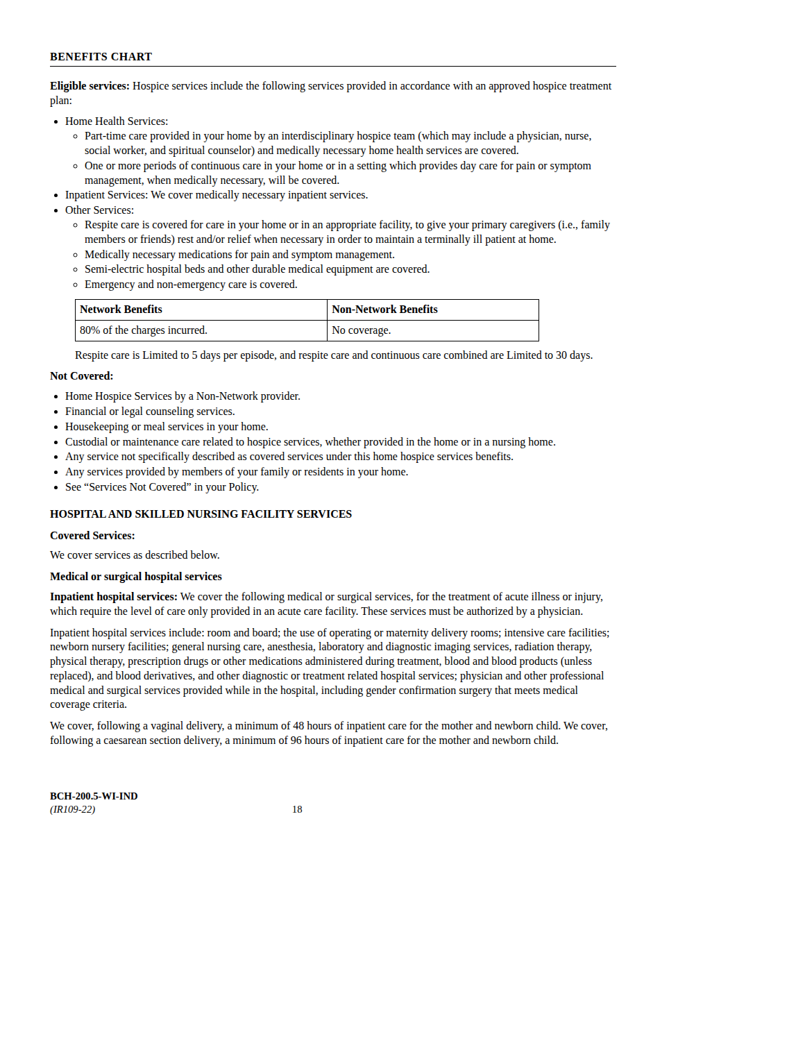BENEFITS CHART
Eligible services: Hospice services include the following services provided in accordance with an approved hospice treatment plan:
Home Health Services:
Part-time care provided in your home by an interdisciplinary hospice team (which may include a physician, nurse, social worker, and spiritual counselor) and medically necessary home health services are covered.
One or more periods of continuous care in your home or in a setting which provides day care for pain or symptom management, when medically necessary, will be covered.
Inpatient Services: We cover medically necessary inpatient services.
Other Services:
Respite care is covered for care in your home or in an appropriate facility, to give your primary caregivers (i.e., family members or friends) rest and/or relief when necessary in order to maintain a terminally ill patient at home.
Medically necessary medications for pain and symptom management.
Semi-electric hospital beds and other durable medical equipment are covered.
Emergency and non-emergency care is covered.
| Network Benefits | Non-Network Benefits |
| --- | --- |
| 80% of the charges incurred. | No coverage. |
Respite care is Limited to 5 days per episode, and respite care and continuous care combined are Limited to 30 days.
Not Covered:
Home Hospice Services by a Non-Network provider.
Financial or legal counseling services.
Housekeeping or meal services in your home.
Custodial or maintenance care related to hospice services, whether provided in the home or in a nursing home.
Any service not specifically described as covered services under this home hospice services benefits.
Any services provided by members of your family or residents in your home.
See “Services Not Covered” in your Policy.
HOSPITAL AND SKILLED NURSING FACILITY SERVICES
Covered Services:
We cover services as described below.
Medical or surgical hospital services
Inpatient hospital services: We cover the following medical or surgical services, for the treatment of acute illness or injury, which require the level of care only provided in an acute care facility. These services must be authorized by a physician.
Inpatient hospital services include: room and board; the use of operating or maternity delivery rooms; intensive care facilities; newborn nursery facilities; general nursing care, anesthesia, laboratory and diagnostic imaging services, radiation therapy, physical therapy, prescription drugs or other medications administered during treatment, blood and blood products (unless replaced), and blood derivatives, and other diagnostic or treatment related hospital services; physician and other professional medical and surgical services provided while in the hospital, including gender confirmation surgery that meets medical coverage criteria.
We cover, following a vaginal delivery, a minimum of 48 hours of inpatient care for the mother and newborn child. We cover, following a caesarean section delivery, a minimum of 96 hours of inpatient care for the mother and newborn child.
BCH-200.5-WI-IND
(IR109-22) 18